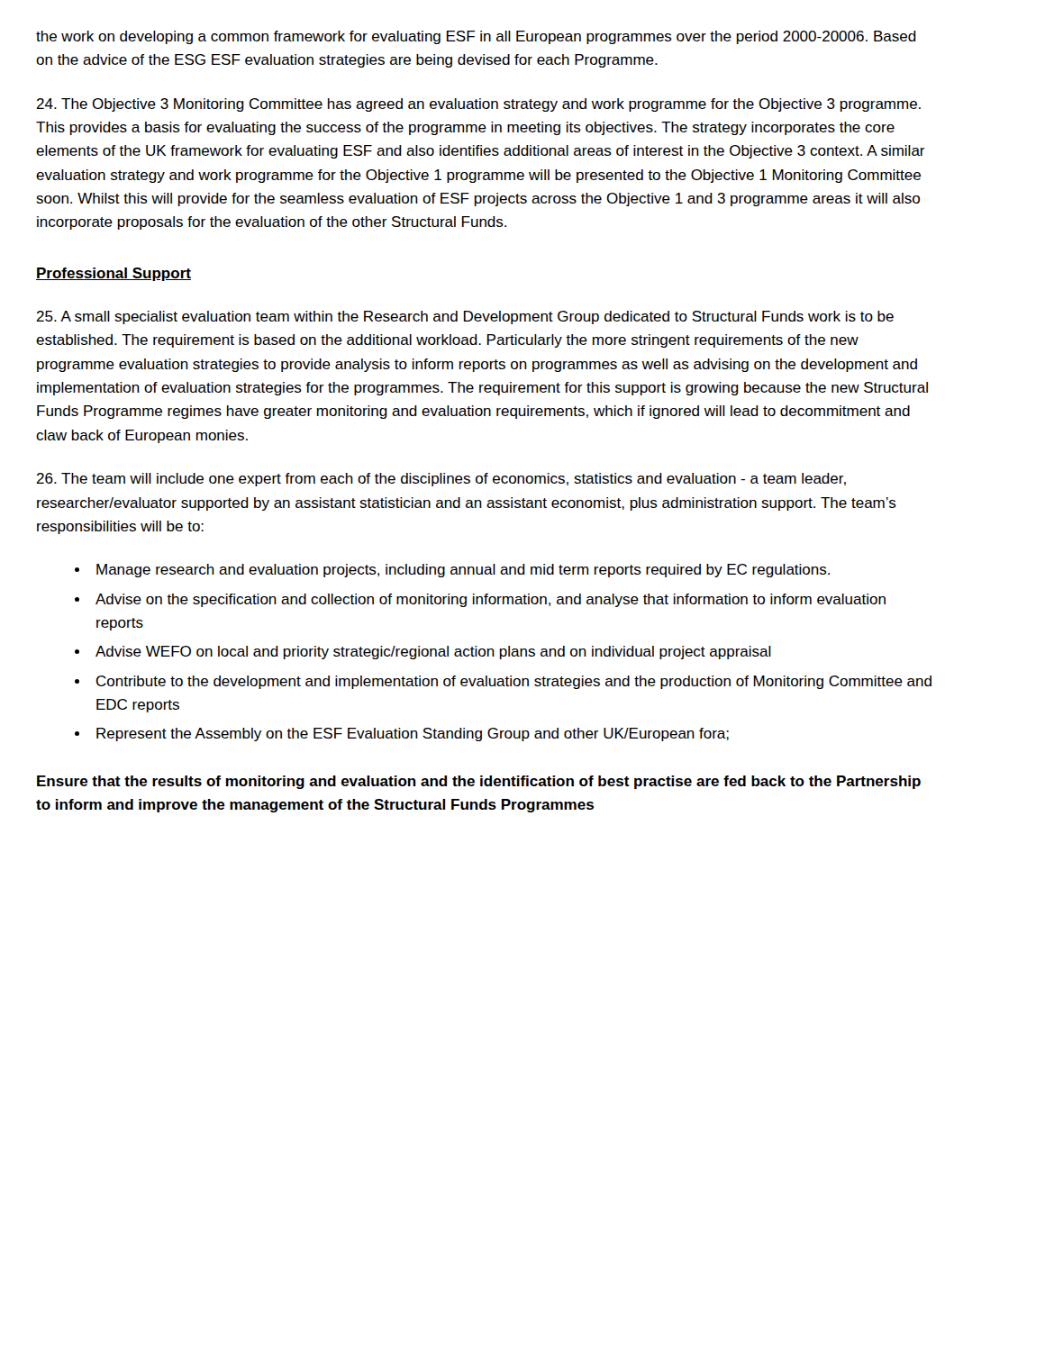the work on developing a common framework for evaluating ESF in all European programmes over the period 2000-20006. Based on the advice of the ESG ESF evaluation strategies are being devised for each Programme.
24. The Objective 3 Monitoring Committee has agreed an evaluation strategy and work programme for the Objective 3 programme. This provides a basis for evaluating the success of the programme in meeting its objectives. The strategy incorporates the core elements of the UK framework for evaluating ESF and also identifies additional areas of interest in the Objective 3 context. A similar evaluation strategy and work programme for the Objective 1 programme will be presented to the Objective 1 Monitoring Committee soon. Whilst this will provide for the seamless evaluation of ESF projects across the Objective 1 and 3 programme areas it will also incorporate proposals for the evaluation of the other Structural Funds.
Professional Support
25. A small specialist evaluation team within the Research and Development Group dedicated to Structural Funds work is to be established. The requirement is based on the additional workload. Particularly the more stringent requirements of the new programme evaluation strategies to provide analysis to inform reports on programmes as well as advising on the development and implementation of evaluation strategies for the programmes. The requirement for this support is growing because the new Structural Funds Programme regimes have greater monitoring and evaluation requirements, which if ignored will lead to decommitment and claw back of European monies.
26. The team will include one expert from each of the disciplines of economics, statistics and evaluation - a team leader, researcher/evaluator supported by an assistant statistician and an assistant economist, plus administration support. The team’s responsibilities will be to:
Manage research and evaluation projects, including annual and mid term reports required by EC regulations.
Advise on the specification and collection of monitoring information, and analyse that information to inform evaluation reports
Advise WEFO on local and priority strategic/regional action plans and on individual project appraisal
Contribute to the development and implementation of evaluation strategies and the production of Monitoring Committee and EDC reports
Represent the Assembly on the ESF Evaluation Standing Group and other UK/European fora;
Ensure that the results of monitoring and evaluation and the identification of best practise are fed back to the Partnership to inform and improve the management of the Structural Funds Programmes